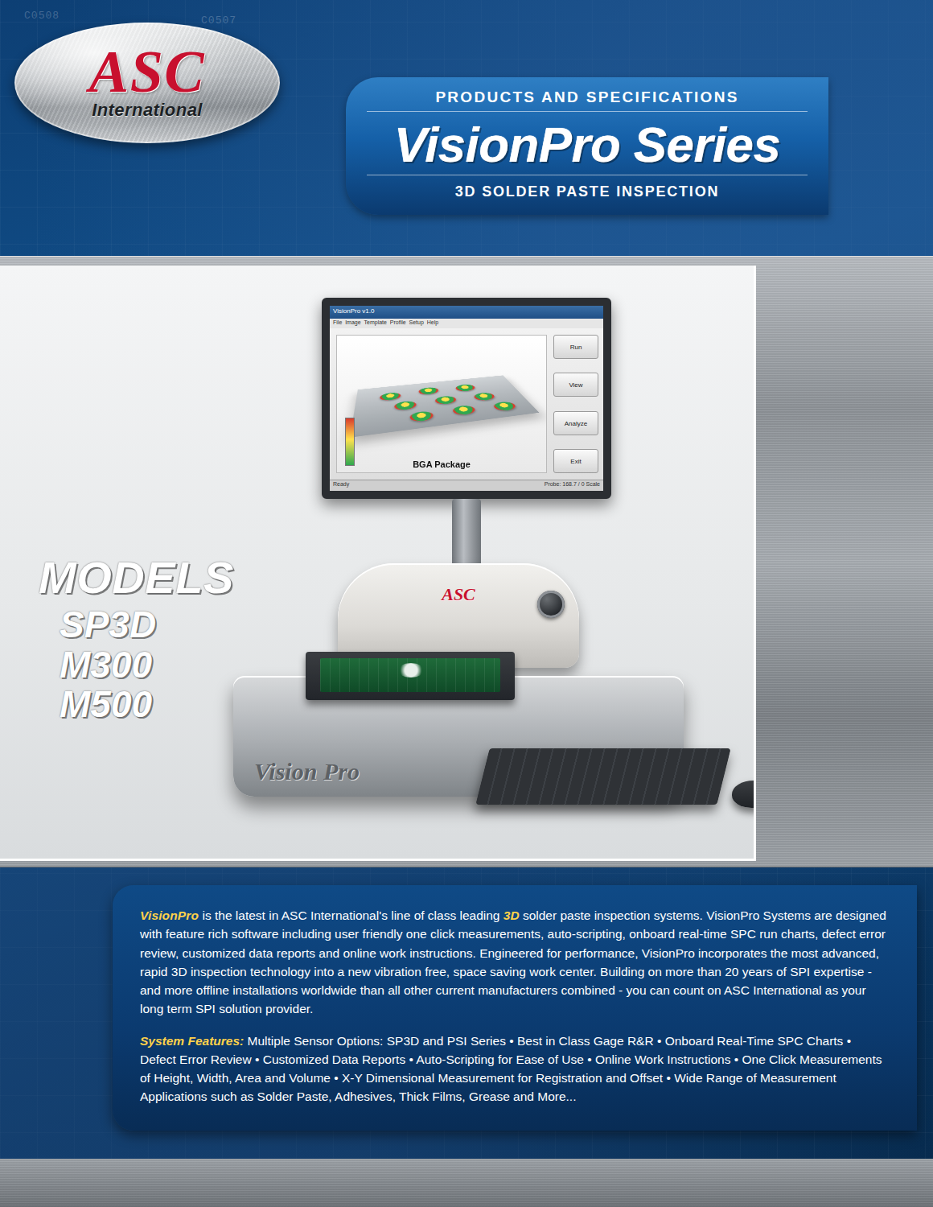C0508 C0507 R2150 J16 C80 MO2 TP18 TP22 TP6 3PTP34 5PTP28 U3 C18 R7
Products and Specifications
VisionPro Series
3D Solder Paste Inspection
ASC
International
VisionPro v1.0
File Image Template Profile Setup Help
BGA Package
Run View Analyze Exit
Ready Probe: 168.7 / 0 Scale
ASC
Vision Pro
MODELS
SP3D
M300
M500
VisionPro is the latest in ASC International's line of class leading 3D solder paste inspection systems. VisionPro Systems are designed with feature rich software including user friendly one click measurements, auto-scripting, onboard real-time SPC run charts, defect error review, customized data reports and online work instructions. Engineered for performance, VisionPro incorporates the most advanced, rapid 3D inspection technology into a new vibration free, space saving work center. Building on more than 20 years of SPI expertise - and more offline installations worldwide than all other current manufacturers combined - you can count on ASC International as your long term SPI solution provider.
System Features: Multiple Sensor Options: SP3D and PSI Series • Best in Class Gage R&R • Onboard Real-Time SPC Charts • Defect Error Review • Customized Data Reports • Auto-Scripting for Ease of Use • Online Work Instructions • One Click Measurements of Height, Width, Area and Volume • X-Y Dimensional Measurement for Registration and Offset • Wide Range of Measurement Applications such as Solder Paste, Adhesives, Thick Films, Grease and More...